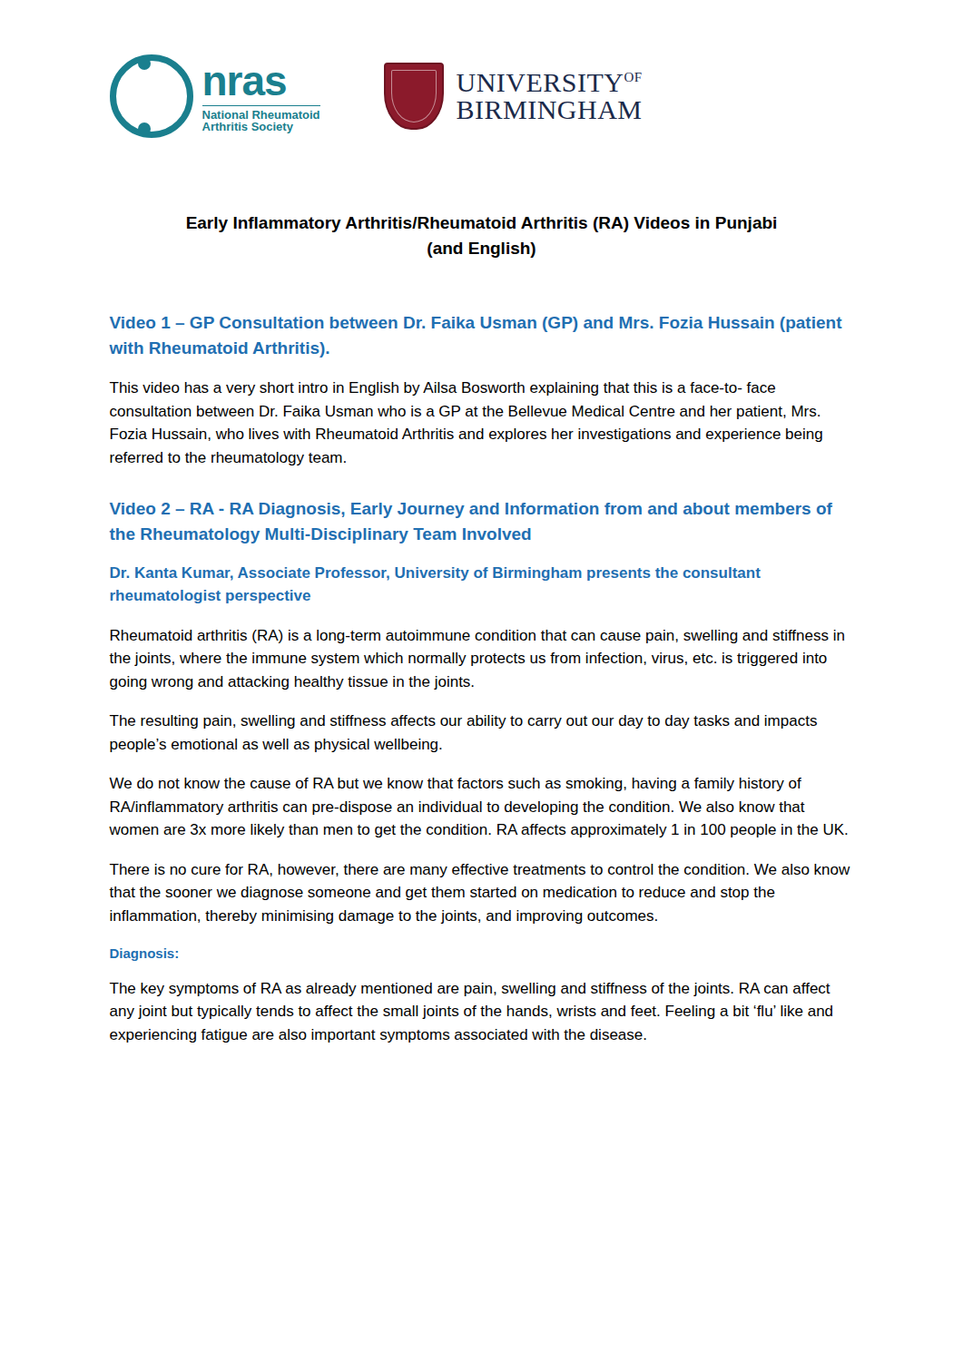nras
National Rheumatoid
Arthritis Society
UNIVERSITYOF
BIRMINGHAM
Early Inflammatory Arthritis/Rheumatoid Arthritis (RA) Videos in Punjabi
(and English)
Video 1 – GP Consultation between Dr. Faika Usman (GP) and Mrs. Fozia Hussain (patient with Rheumatoid Arthritis).
This video has a very short intro in English by Ailsa Bosworth explaining that this is a face-to- face consultation between Dr. Faika Usman who is a GP at the Bellevue Medical Centre and her patient, Mrs. Fozia Hussain, who lives with Rheumatoid Arthritis and explores her investigations and experience being referred to the rheumatology team.
Video 2 – RA - RA Diagnosis, Early Journey and Information from and about members of the Rheumatology Multi-Disciplinary Team Involved
Dr. Kanta Kumar, Associate Professor, University of Birmingham presents the consultant rheumatologist perspective
Rheumatoid arthritis (RA) is a long-term autoimmune condition that can cause pain, swelling and stiffness in the joints, where the immune system which normally protects us from infection, virus, etc. is triggered into going wrong and attacking healthy tissue in the joints.
The resulting pain, swelling and stiffness affects our ability to carry out our day to day tasks and impacts people’s emotional as well as physical wellbeing.
We do not know the cause of RA but we know that factors such as smoking, having a family history of RA/inflammatory arthritis can pre-dispose an individual to developing the condition. We also know that women are 3x more likely than men to get the condition. RA affects approximately 1 in 100 people in the UK.
There is no cure for RA, however, there are many effective treatments to control the condition. We also know that the sooner we diagnose someone and get them started on medication to reduce and stop the inflammation, thereby minimising damage to the joints, and improving outcomes.
Diagnosis:
The key symptoms of RA as already mentioned are pain, swelling and stiffness of the joints. RA can affect any joint but typically tends to affect the small joints of the hands, wrists and feet. Feeling a bit ‘flu’ like and experiencing fatigue are also important symptoms associated with the disease.